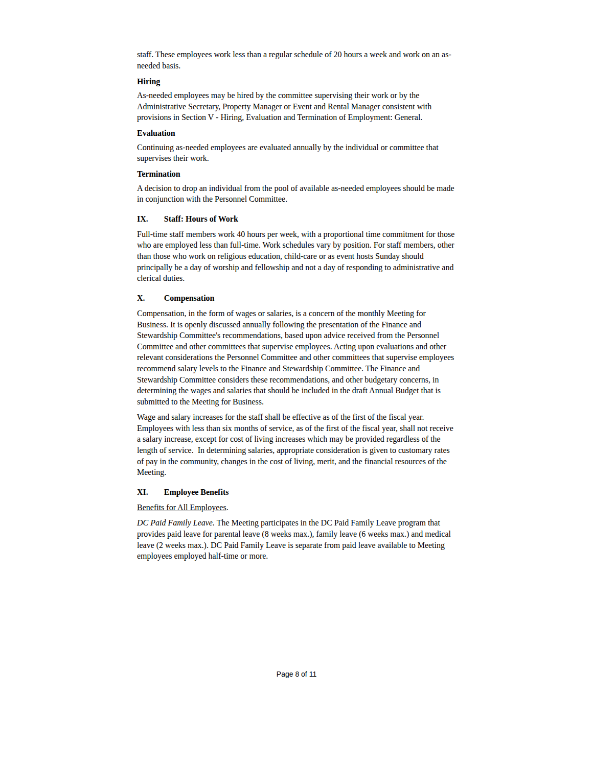staff. These employees work less than a regular schedule of 20 hours a week and work on an as-needed basis.
Hiring
As-needed employees may be hired by the committee supervising their work or by the Administrative Secretary, Property Manager or Event and Rental Manager consistent with provisions in Section V - Hiring, Evaluation and Termination of Employment: General.
Evaluation
Continuing as-needed employees are evaluated annually by the individual or committee that supervises their work.
Termination
A decision to drop an individual from the pool of available as-needed employees should be made in conjunction with the Personnel Committee.
IX. Staff: Hours of Work
Full-time staff members work 40 hours per week, with a proportional time commitment for those who are employed less than full-time. Work schedules vary by position. For staff members, other than those who work on religious education, child-care or as event hosts Sunday should principally be a day of worship and fellowship and not a day of responding to administrative and clerical duties.
X. Compensation
Compensation, in the form of wages or salaries, is a concern of the monthly Meeting for Business. It is openly discussed annually following the presentation of the Finance and Stewardship Committee's recommendations, based upon advice received from the Personnel Committee and other committees that supervise employees. Acting upon evaluations and other relevant considerations the Personnel Committee and other committees that supervise employees recommend salary levels to the Finance and Stewardship Committee. The Finance and Stewardship Committee considers these recommendations, and other budgetary concerns, in determining the wages and salaries that should be included in the draft Annual Budget that is submitted to the Meeting for Business.
Wage and salary increases for the staff shall be effective as of the first of the fiscal year. Employees with less than six months of service, as of the first of the fiscal year, shall not receive a salary increase, except for cost of living increases which may be provided regardless of the length of service. In determining salaries, appropriate consideration is given to customary rates of pay in the community, changes in the cost of living, merit, and the financial resources of the Meeting.
XI. Employee Benefits
Benefits for All Employees.
DC Paid Family Leave. The Meeting participates in the DC Paid Family Leave program that provides paid leave for parental leave (8 weeks max.), family leave (6 weeks max.) and medical leave (2 weeks max.). DC Paid Family Leave is separate from paid leave available to Meeting employees employed half-time or more.
Page 8 of 11